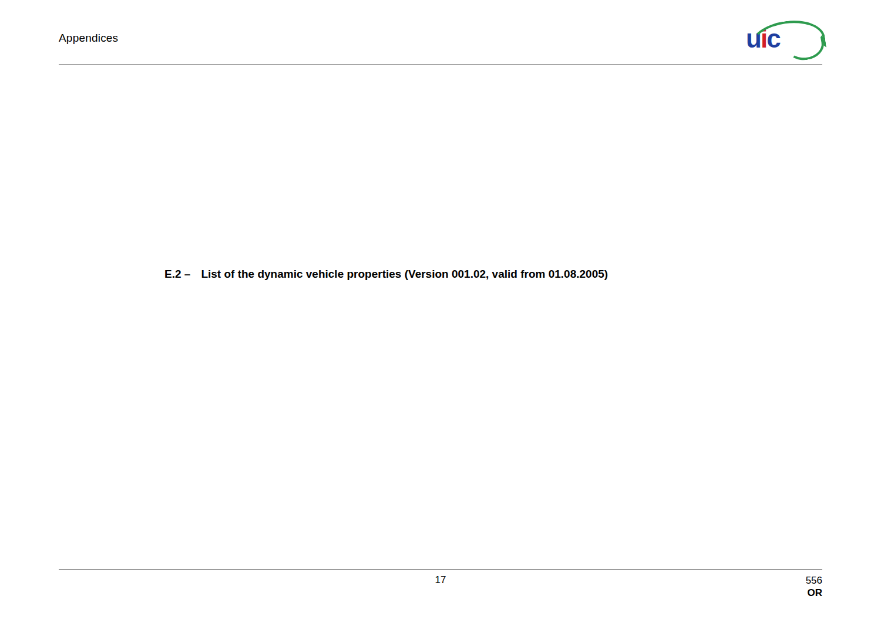Appendices
uic
E.2 – List of the dynamic vehicle properties (Version 001.02, valid from 01.08.2005)
17
556
OR